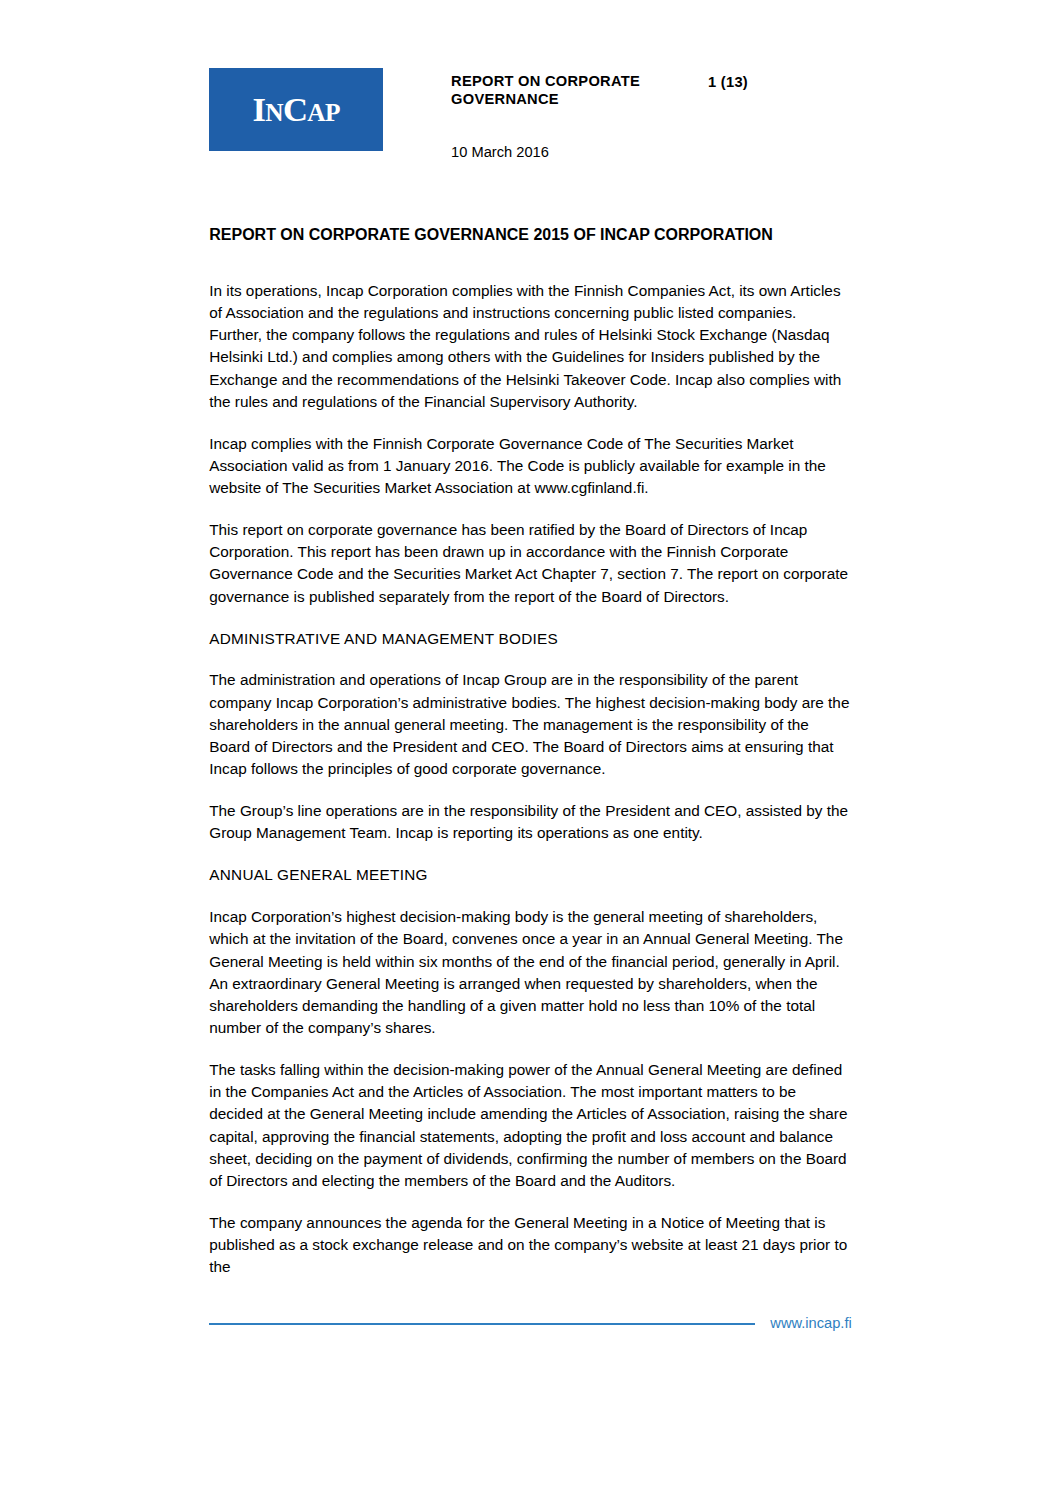INCAP
REPORT ON CORPORATE GOVERNANCE
1 (13)
10 March 2016
REPORT ON CORPORATE GOVERNANCE 2015 OF INCAP CORPORATION
In its operations, Incap Corporation complies with the Finnish Companies Act, its own Articles of Association and the regulations and instructions concerning public listed companies. Further, the company follows the regulations and rules of Helsinki Stock Exchange (Nasdaq Helsinki Ltd.) and complies among others with the Guidelines for Insiders published by the Exchange and the recommendations of the Helsinki Takeover Code. Incap also complies with the rules and regulations of the Financial Supervisory Authority.
Incap complies with the Finnish Corporate Governance Code of The Securities Market Association valid as from 1 January 2016. The Code is publicly available for example in the website of The Securities Market Association at www.cgfinland.fi.
This report on corporate governance has been ratified by the Board of Directors of Incap Corporation. This report has been drawn up in accordance with the Finnish Corporate Governance Code and the Securities Market Act Chapter 7, section 7. The report on corporate governance is published separately from the report of the Board of Directors.
Administrative and management bodies
The administration and operations of Incap Group are in the responsibility of the parent company Incap Corporation’s administrative bodies. The highest decision-making body are the shareholders in the annual general meeting. The management is the responsibility of the Board of Directors and the President and CEO. The Board of Directors aims at ensuring that Incap follows the principles of good corporate governance.
The Group’s line operations are in the responsibility of the President and CEO, assisted by the Group Management Team. Incap is reporting its operations as one entity.
Annual general meeting
Incap Corporation’s highest decision-making body is the general meeting of shareholders, which at the invitation of the Board, convenes once a year in an Annual General Meeting. The General Meeting is held within six months of the end of the financial period, generally in April. An extraordinary General Meeting is arranged when requested by shareholders, when the shareholders demanding the handling of a given matter hold no less than 10% of the total number of the company’s shares.
The tasks falling within the decision-making power of the Annual General Meeting are defined in the Companies Act and the Articles of Association. The most important matters to be decided at the General Meeting include amending the Articles of Association, raising the share capital, approving the financial statements, adopting the profit and loss account and balance sheet, deciding on the payment of dividends, confirming the number of members on the Board of Directors and electing the members of the Board and the Auditors.
The company announces the agenda for the General Meeting in a Notice of Meeting that is published as a stock exchange release and on the company’s website at least 21 days prior to the
www.incap.fi